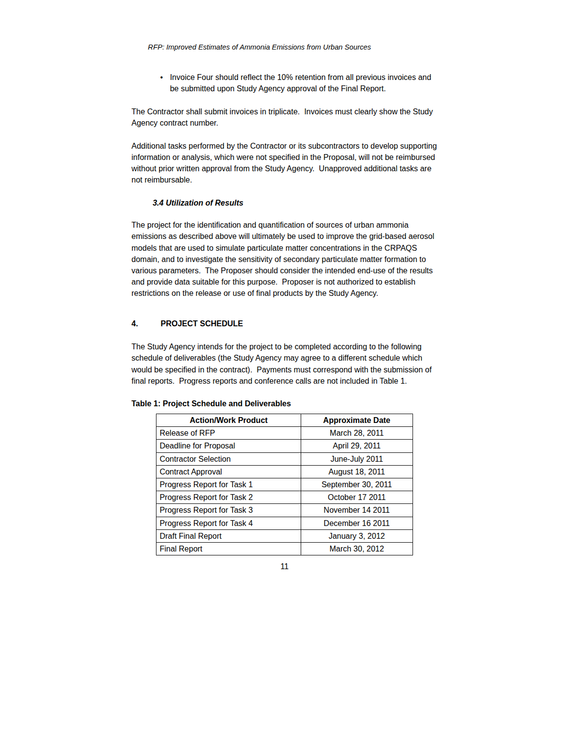RFP: Improved Estimates of Ammonia Emissions from Urban Sources
Invoice Four should reflect the 10% retention from all previous invoices and be submitted upon Study Agency approval of the Final Report.
The Contractor shall submit invoices in triplicate. Invoices must clearly show the Study Agency contract number.
Additional tasks performed by the Contractor or its subcontractors to develop supporting information or analysis, which were not specified in the Proposal, will not be reimbursed without prior written approval from the Study Agency. Unapproved additional tasks are not reimbursable.
3.4 Utilization of Results
The project for the identification and quantification of sources of urban ammonia emissions as described above will ultimately be used to improve the grid-based aerosol models that are used to simulate particulate matter concentrations in the CRPAQS domain, and to investigate the sensitivity of secondary particulate matter formation to various parameters. The Proposer should consider the intended end-use of the results and provide data suitable for this purpose. Proposer is not authorized to establish restrictions on the release or use of final products by the Study Agency.
4. PROJECT SCHEDULE
The Study Agency intends for the project to be completed according to the following schedule of deliverables (the Study Agency may agree to a different schedule which would be specified in the contract). Payments must correspond with the submission of final reports. Progress reports and conference calls are not included in Table 1.
Table 1: Project Schedule and Deliverables
| Action/Work Product | Approximate Date |
| --- | --- |
| Release of RFP | March 28, 2011 |
| Deadline for Proposal | April 29, 2011 |
| Contractor Selection | June-July 2011 |
| Contract Approval | August 18, 2011 |
| Progress Report for Task 1 | September 30, 2011 |
| Progress Report for Task 2 | October 17 2011 |
| Progress Report for Task 3 | November 14 2011 |
| Progress Report for Task 4 | December 16 2011 |
| Draft Final Report | January 3, 2012 |
| Final Report | March 30, 2012 |
11